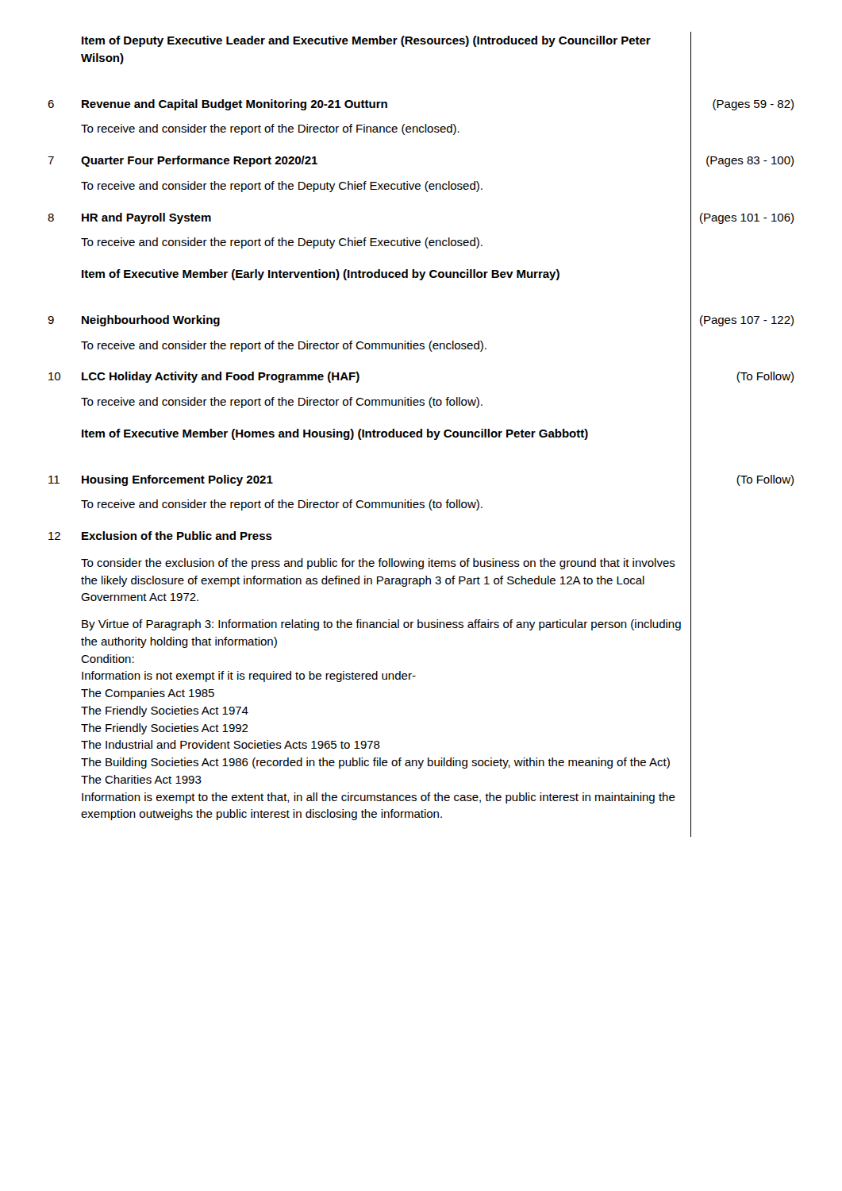| | Item of Deputy Executive Leader and Executive Member (Resources) (Introduced by Councillor Peter Wilson) | |
| 6 | Revenue and Capital Budget Monitoring 20-21 Outturn To receive and consider the report of the Director of Finance (enclosed). | (Pages 59 - 82) |
| 7 | Quarter Four Performance Report 2020/21 To receive and consider the report of the Deputy Chief Executive (enclosed). | (Pages 83 - 100) |
| 8 | HR and Payroll System To receive and consider the report of the Deputy Chief Executive (enclosed). | (Pages 101 - 106) |
| | Item of Executive Member (Early Intervention) (Introduced by Councillor Bev Murray) | |
| 9 | Neighbourhood Working To receive and consider the report of the Director of Communities (enclosed). | (Pages 107 - 122) |
| 10 | LCC Holiday Activity and Food Programme (HAF) To receive and consider the report of the Director of Communities (to follow). | (To Follow) |
| | Item of Executive Member (Homes and Housing) (Introduced by Councillor Peter Gabbott) | |
| 11 | Housing Enforcement Policy 2021 To receive and consider the report of the Director of Communities (to follow). | (To Follow) |
| 12 | Exclusion of the Public and Press To consider the exclusion of the press and public for the following items of business on the ground that it involves the likely disclosure of exempt information as defined in Paragraph 3 of Part 1 of Schedule 12A to the Local Government Act 1972. By Virtue of Paragraph 3: Information relating to the financial or business affairs of any particular person (including the authority holding that information) Condition: Information is not exempt if it is required to be registered under- The Companies Act 1985 The Friendly Societies Act 1974 The Friendly Societies Act 1992 The Industrial and Provident Societies Acts 1965 to 1978 The Building Societies Act 1986 (recorded in the public file of any building society, within the meaning of the Act) The Charities Act 1993 Information is exempt to the extent that, in all the circumstances of the case, the public interest in maintaining the exemption outweighs the public interest in disclosing the information. | |